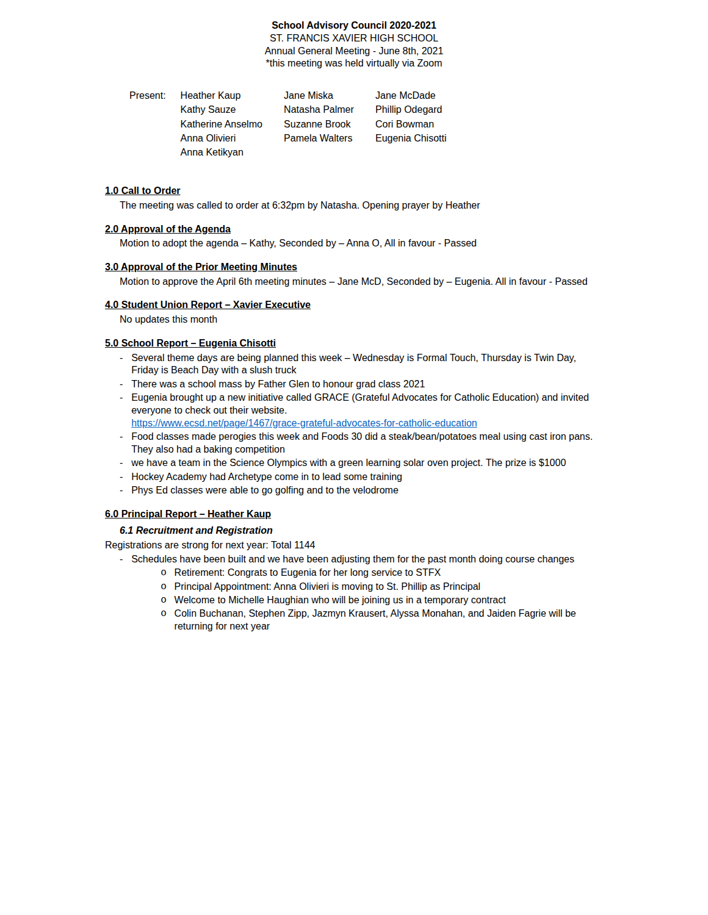School Advisory Council 2020-2021
ST. FRANCIS XAVIER HIGH SCHOOL
Annual General Meeting - June 8th, 2021
*this meeting was held virtually via Zoom
| Present: | Heather Kaup | Jane Miska | Jane McDade |
| | Kathy Sauze | Natasha Palmer | Phillip Odegard |
| | Katherine Anselmo | Suzanne Brook | Cori Bowman |
| | Anna Olivieri | Pamela Walters | Eugenia Chisotti |
| | Anna Ketikyan | | |
1.0 Call to Order
The meeting was called to order at 6:32pm by Natasha. Opening prayer by Heather
2.0 Approval of the Agenda
Motion to adopt the agenda – Kathy, Seconded by – Anna O, All in favour - Passed
3.0 Approval of the Prior Meeting Minutes
Motion to approve the April 6th meeting minutes – Jane McD, Seconded by – Eugenia. All in favour - Passed
4.0 Student Union Report – Xavier Executive
No updates this month
5.0 School Report – Eugenia Chisotti
Several theme days are being planned this week – Wednesday is Formal Touch, Thursday is Twin Day, Friday is Beach Day with a slush truck
There was a school mass by Father Glen to honour grad class 2021
Eugenia brought up a new initiative called GRACE (Grateful Advocates for Catholic Education) and invited everyone to check out their website.
https://www.ecsd.net/page/1467/grace-grateful-advocates-for-catholic-education
Food classes made perogies this week and Foods 30 did a steak/bean/potatoes meal using cast iron pans. They also had a baking competition
we have a team in the Science Olympics with a green learning solar oven project. The prize is $1000
Hockey Academy had Archetype come in to lead some training
Phys Ed classes were able to go golfing and to the velodrome
6.0 Principal Report – Heather Kaup
6.1 Recruitment and Registration
Registrations are strong for next year: Total 1144
Schedules have been built and we have been adjusting them for the past month doing course changes
Retirement: Congrats to Eugenia for her long service to STFX
Principal Appointment: Anna Olivieri is moving to St. Phillip as Principal
Welcome to Michelle Haughian who will be joining us in a temporary contract
Colin Buchanan, Stephen Zipp, Jazmyn Krausert, Alyssa Monahan, and Jaiden Fagrie will be returning for next year